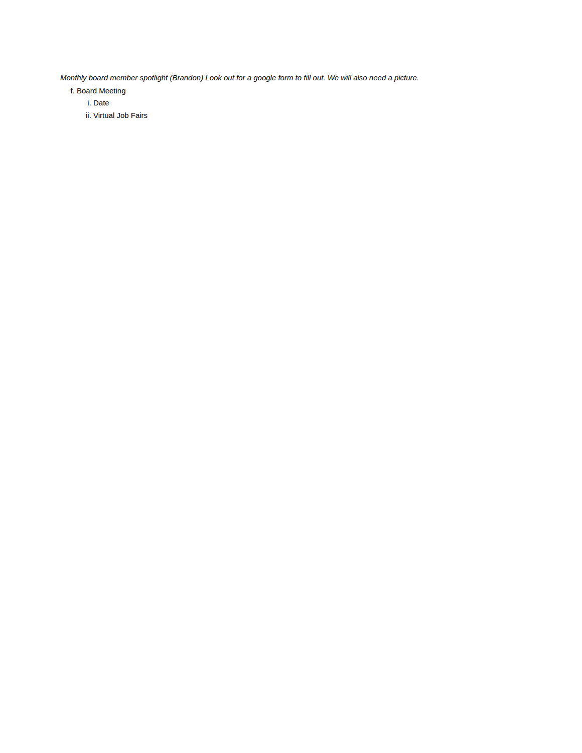Monthly board member spotlight (Brandon) Look out for a google form to fill out. We will also need a picture.
Board Meeting
Date
Virtual Job Fairs